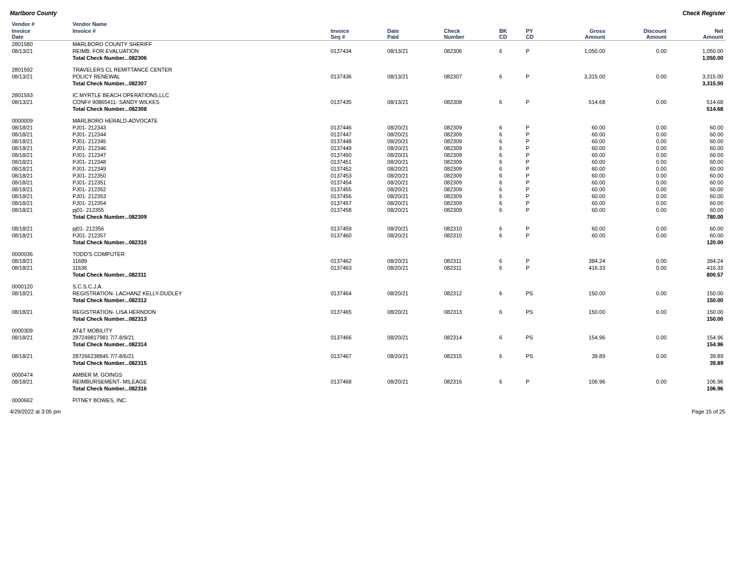Marlboro County Check Register
| Vendor # | Vendor Name | | | | | | | | |
| --- | --- | --- | --- | --- | --- | --- | --- | --- | --- |
| Invoice Date | Invoice # | Invoice Seq # | Date Paid | Check Number | BK CD | PY CD | Gross Amount | Discount Amount | Net Amount |
| 2801580 | MARLBORO COUNTY SHERIFF |
| 08/13/21 | REIMB. FOR EVALUATION | 0137434 | 08/13/21 | 082306 | 6 | P | 1,050.00 | 0.00 | 1,050.00 |
| | Total Check Number...082306 | | | | | | | | 1,050.00 |
| 2801592 | TRAVELERS CL REMITTANCE CENTER |
| 08/13/21 | POLICY RENEWAL | 0137436 | 08/13/21 | 082307 | 6 | P | 3,315.00 | 0.00 | 3,315.00 |
| | Total Check Number...082307 | | | | | | | | 3,315.00 |
| 2801593 | IC MYRTLE BEACH OPERATIONS,LLC |
| 08/13/21 | CONF# 90865411- SANDY WILKES | 0137435 | 08/13/21 | 082308 | 6 | P | 514.68 | 0.00 | 514.68 |
| | Total Check Number...082308 | | | | | | | | 514.68 |
| 0000009 | MARLBORO HERALD-ADVOCATE |
| 08/18/21 | PJ01- 212343 | 0137446 | 08/20/21 | 082309 | 6 | P | 60.00 | 0.00 | 60.00 |
| 08/18/21 | PJ01- 212344 | 0137447 | 08/20/21 | 082309 | 6 | P | 60.00 | 0.00 | 60.00 |
| 08/18/21 | PJ01- 212345 | 0137448 | 08/20/21 | 082309 | 6 | P | 60.00 | 0.00 | 60.00 |
| 08/18/21 | PJ01- 212346 | 0137449 | 08/20/21 | 082309 | 6 | P | 60.00 | 0.00 | 60.00 |
| 08/18/21 | PJ01- 212347 | 0137450 | 08/20/21 | 082309 | 6 | P | 60.00 | 0.00 | 60.00 |
| 08/18/21 | PJ01- 212348 | 0137451 | 08/20/21 | 082309 | 6 | P | 60.00 | 0.00 | 60.00 |
| 08/18/21 | PJ01- 212349 | 0137452 | 08/20/21 | 082309 | 6 | P | 60.00 | 0.00 | 60.00 |
| 08/18/21 | PJ01- 212350 | 0137453 | 08/20/21 | 082309 | 6 | P | 60.00 | 0.00 | 60.00 |
| 08/18/21 | PJ01- 212351 | 0137454 | 08/20/21 | 082309 | 6 | P | 60.00 | 0.00 | 60.00 |
| 08/18/21 | PJ01- 212352 | 0137455 | 08/20/21 | 082309 | 6 | P | 60.00 | 0.00 | 60.00 |
| 08/18/21 | PJ01- 212353 | 0137456 | 08/20/21 | 082309 | 6 | P | 60.00 | 0.00 | 60.00 |
| 08/18/21 | PJ01- 212354 | 0137457 | 08/20/21 | 082309 | 6 | P | 60.00 | 0.00 | 60.00 |
| 08/18/21 | pj01- 212355 | 0137458 | 08/20/21 | 082309 | 6 | P | 60.00 | 0.00 | 60.00 |
| | Total Check Number...082309 | | | | | | | | 780.00 |
| 08/18/21 | pj01- 212356 | 0137459 | 08/20/21 | 082310 | 6 | P | 60.00 | 0.00 | 60.00 |
| 08/18/21 | PJ01- 212357 | 0137460 | 08/20/21 | 082310 | 6 | P | 60.00 | 0.00 | 60.00 |
| | Total Check Number...082310 | | | | | | | | 120.00 |
| 0000036 | TODD'S COMPUTER |
| 08/18/21 | 11689 | 0137462 | 08/20/21 | 082311 | 6 | P | 384.24 | 0.00 | 384.24 |
| 08/18/21 | 11636 | 0137463 | 08/20/21 | 082311 | 6 | P | 416.33 | 0.00 | 416.33 |
| | Total Check Number...082311 | | | | | | | | 800.57 |
| 0000120 | S.C.S.C.J.A. |
| 08/18/21 | REGISTRATION- LACHANZ KELLY-DUDLEY | 0137464 | 08/20/21 | 082312 | 6 | PS | 150.00 | 0.00 | 150.00 |
| | Total Check Number...082312 | | | | | | | | 150.00 |
| 08/18/21 | REGISTRATION- LISA HERNDON | 0137465 | 08/20/21 | 082313 | 6 | PS | 150.00 | 0.00 | 150.00 |
| | Total Check Number...082313 | | | | | | | | 150.00 |
| 0000309 | AT&T MOBILITY |
| 08/18/21 | 287249817981 7/7-8/9/21 | 0137466 | 08/20/21 | 082314 | 6 | PS | 154.96 | 0.00 | 154.96 |
| | Total Check Number...082314 | | | | | | | | 154.96 |
| 08/18/21 | 287266238845 7/7-8/6/21 | 0137467 | 08/20/21 | 082315 | 6 | PS | 39.89 | 0.00 | 39.89 |
| | Total Check Number...082315 | | | | | | | | 39.89 |
| 0000474 | AMBER M. GOINGS |
| 08/18/21 | REIMBURSEMENT- MILEAGE | 0137468 | 08/20/21 | 082316 | 6 | P | 106.96 | 0.00 | 106.96 |
| | Total Check Number...082316 | | | | | | | | 106.96 |
| 0000662 | PITNEY BOWES, INC. |
4/29/2022 at 3:05 pm Page 15 of 25